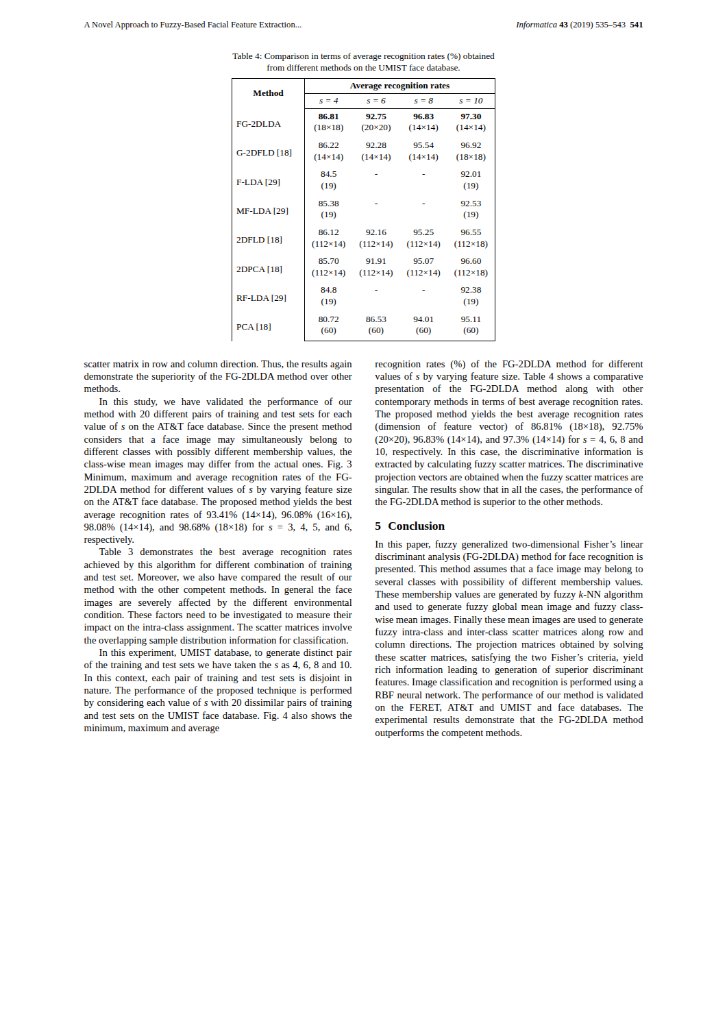A Novel Approach to Fuzzy-Based Facial Feature Extraction...
Informatica 43 (2019) 535–543 541
Table 4: Comparison in terms of average recognition rates (%) obtained
from different methods on the UMIST face database.
| Method | Average recognition rates |
| --- | --- |
| s = 4 | s = 6 | s = 8 | s = 10 |
| FG-2DLDA | 86.81 | 92.75 | 96.83 | 97.30 |
| (18×18) | (20×20) | (14×14) | (14×14) |
| G-2DFLD [18] | 86.22 | 92.28 | 95.54 | 96.92 |
| (14×14) | (14×14) | (14×14) | (18×18) |
| F-LDA [29] | 84.5 | - | - | 92.01 |
| (19) | | | (19) |
| MF-LDA [29] | 85.38 | - | - | 92.53 |
| (19) | | | (19) |
| 2DFLD [18] | 86.12 | 92.16 | 95.25 | 96.55 |
| (112×14) | (112×14) | (112×14) | (112×18) |
| 2DPCA [18] | 85.70 | 91.91 | 95.07 | 96.60 |
| (112×14) | (112×14) | (112×14) | (112×18) |
| RF-LDA [29] | 84.8 | - | - | 92.38 |
| (19) | | | (19) |
| PCA [18] | 80.72 | 86.53 | 94.01 | 95.11 |
| (60) | (60) | (60) | (60) |
scatter matrix in row and column direction. Thus, the results again demonstrate the superiority of the FG-2DLDA method over other methods.
In this study, we have validated the performance of our method with 20 different pairs of training and test sets for each value of s on the AT&T face database. Since the present method considers that a face image may simultaneously belong to different classes with possibly different membership values, the class-wise mean images may differ from the actual ones. Fig. 3 Minimum, maximum and average recognition rates of the FG-2DLDA method for different values of s by varying feature size on the AT&T face database. The proposed method yields the best average recognition rates of 93.41% (14×14), 96.08% (16×16), 98.08% (14×14), and 98.68% (18×18) for s = 3, 4, 5, and 6, respectively.
Table 3 demonstrates the best average recognition rates achieved by this algorithm for different combination of training and test set. Moreover, we also have compared the result of our method with the other competent methods. In general the face images are severely affected by the different environmental condition. These factors need to be investigated to measure their impact on the intra-class assignment. The scatter matrices involve the overlapping sample distribution information for classification.
In this experiment, UMIST database, to generate distinct pair of the training and test sets we have taken the s as 4, 6, 8 and 10. In this context, each pair of training and test sets is disjoint in nature. The performance of the proposed technique is performed by considering each value of s with 20 dissimilar pairs of training and test sets on the UMIST face database. Fig. 4 also shows the minimum, maximum and average
recognition rates (%) of the FG-2DLDA method for different values of s by varying feature size. Table 4 shows a comparative presentation of the FG-2DLDA method along with other contemporary methods in terms of best average recognition rates. The proposed method yields the best average recognition rates (dimension of feature vector) of 86.81% (18×18), 92.75% (20×20), 96.83% (14×14), and 97.3% (14×14) for s = 4, 6, 8 and 10, respectively. In this case, the discriminative information is extracted by calculating fuzzy scatter matrices. The discriminative projection vectors are obtained when the fuzzy scatter matrices are singular. The results show that in all the cases, the performance of the FG-2DLDA method is superior to the other methods.
5 Conclusion
In this paper, fuzzy generalized two-dimensional Fisher’s linear discriminant analysis (FG-2DLDA) method for face recognition is presented. This method assumes that a face image may belong to several classes with possibility of different membership values. These membership values are generated by fuzzy k-NN algorithm and used to generate fuzzy global mean image and fuzzy class-wise mean images. Finally these mean images are used to generate fuzzy intra-class and inter-class scatter matrices along row and column directions. The projection matrices obtained by solving these scatter matrices, satisfying the two Fisher’s criteria, yield rich information leading to generation of superior discriminant features. Image classification and recognition is performed using a RBF neural network. The performance of our method is validated on the FERET, AT&T and UMIST and face databases. The experimental results demonstrate that the FG-2DLDA method outperforms the competent methods.